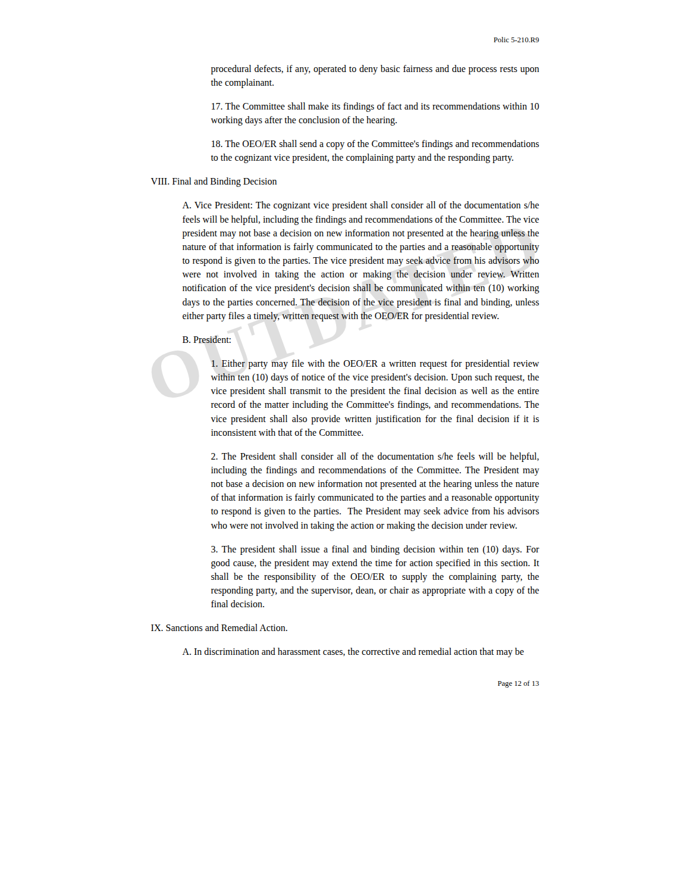Polic 5-210.R9
OUTDATED
procedural defects, if any, operated to deny basic fairness and due process rests upon the complainant.
17. The Committee shall make its findings of fact and its recommendations within 10 working days after the conclusion of the hearing.
18. The OEO/ER shall send a copy of the Committee's findings and recommendations to the cognizant vice president, the complaining party and the responding party.
VIII. Final and Binding Decision
A. Vice President: The cognizant vice president shall consider all of the documentation s/he feels will be helpful, including the findings and recommendations of the Committee. The vice president may not base a decision on new information not presented at the hearing unless the nature of that information is fairly communicated to the parties and a reasonable opportunity to respond is given to the parties. The vice president may seek advice from his advisors who were not involved in taking the action or making the decision under review. Written notification of the vice president's decision shall be communicated within ten (10) working days to the parties concerned. The decision of the vice president is final and binding, unless either party files a timely, written request with the OEO/ER for presidential review.
B. President:
1. Either party may file with the OEO/ER a written request for presidential review within ten (10) days of notice of the vice president's decision. Upon such request, the vice president shall transmit to the president the final decision as well as the entire record of the matter including the Committee's findings, and recommendations. The vice president shall also provide written justification for the final decision if it is inconsistent with that of the Committee.
2. The President shall consider all of the documentation s/he feels will be helpful, including the findings and recommendations of the Committee. The President may not base a decision on new information not presented at the hearing unless the nature of that information is fairly communicated to the parties and a reasonable opportunity to respond is given to the parties. The President may seek advice from his advisors who were not involved in taking the action or making the decision under review.
3. The president shall issue a final and binding decision within ten (10) days. For good cause, the president may extend the time for action specified in this section. It shall be the responsibility of the OEO/ER to supply the complaining party, the responding party, and the supervisor, dean, or chair as appropriate with a copy of the final decision.
IX. Sanctions and Remedial Action.
A. In discrimination and harassment cases, the corrective and remedial action that may be
Page 12 of 13